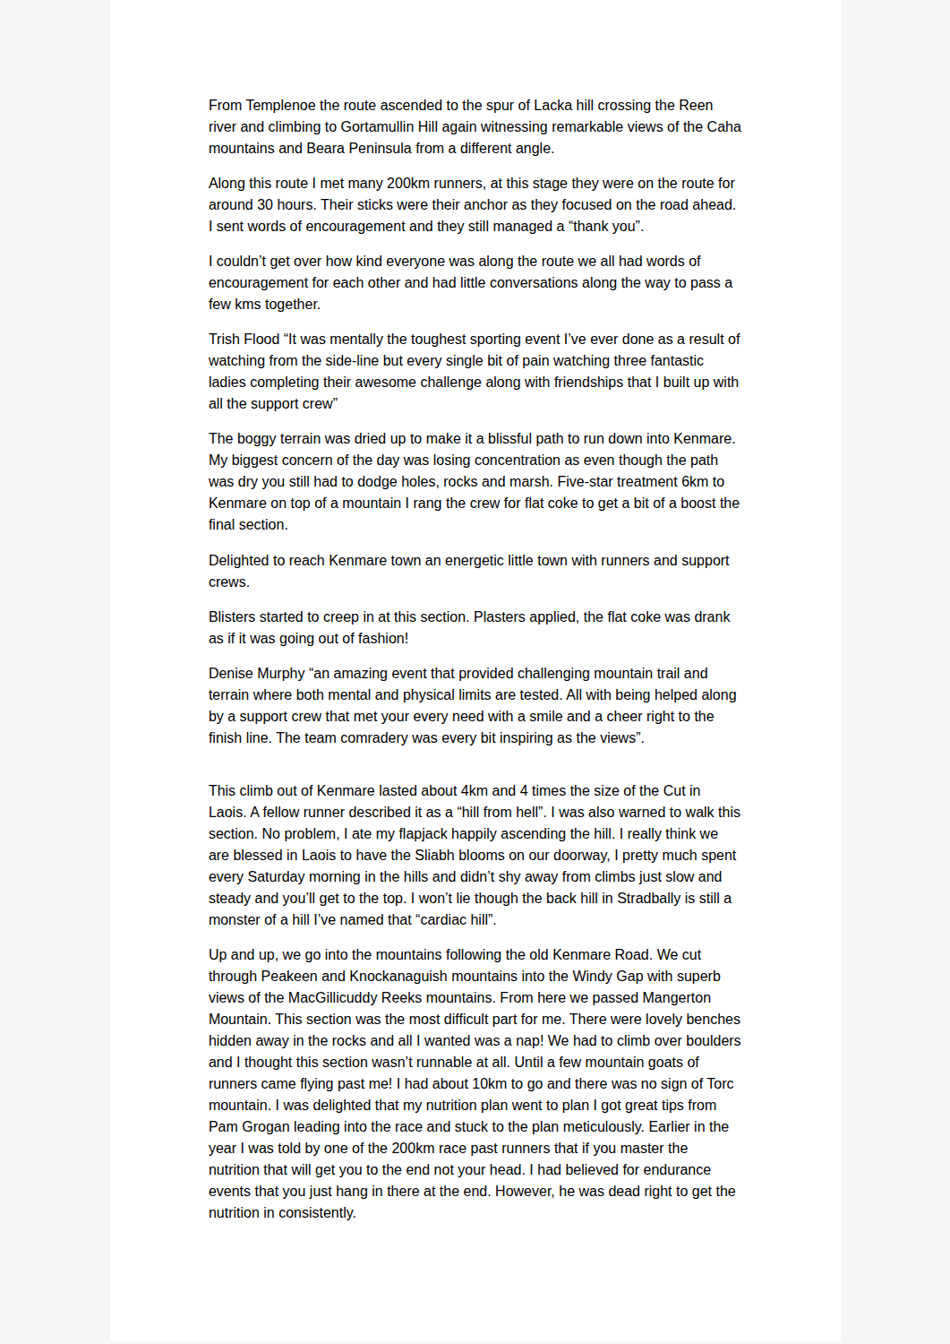From Templenoe the route ascended to the spur of Lacka hill crossing the Reen river and climbing to Gortamullin Hill again witnessing remarkable views of the Caha mountains and Beara Peninsula from a different angle.
Along this route I met many 200km runners, at this stage they were on the route for around 30 hours. Their sticks were their anchor as they focused on the road ahead. I sent words of encouragement and they still managed a “thank you”.
I couldn’t get over how kind everyone was along the route we all had words of encouragement for each other and had little conversations along the way to pass a few kms together.
Trish Flood “It was mentally the toughest sporting event I’ve ever done as a result of watching from the side-line but every single bit of pain watching three fantastic ladies completing their awesome challenge along with friendships that I built up with all the support crew”
The boggy terrain was dried up to make it a blissful path to run down into Kenmare. My biggest concern of the day was losing concentration as even though the path was dry you still had to dodge holes, rocks and marsh. Five-star treatment 6km to Kenmare on top of a mountain I rang the crew for flat coke to get a bit of a boost the final section.
Delighted to reach Kenmare town an energetic little town with runners and support crews.
Blisters started to creep in at this section. Plasters applied, the flat coke was drank as if it was going out of fashion!
Denise Murphy “an amazing event that provided challenging mountain trail and terrain where both mental and physical limits are tested. All with being helped along by a support crew that met your every need with a smile and a cheer right to the finish line. The team comradery was every bit inspiring as the views”.
This climb out of Kenmare lasted about 4km and 4 times the size of the Cut in Laois. A fellow runner described it as a “hill from hell”. I was also warned to walk this section. No problem, I ate my flapjack happily ascending the hill. I really think we are blessed in Laois to have the Sliabh blooms on our doorway, I pretty much spent every Saturday morning in the hills and didn’t shy away from climbs just slow and steady and you’ll get to the top. I won’t lie though the back hill in Stradbally is still a monster of a hill I’ve named that “cardiac hill”.
Up and up, we go into the mountains following the old Kenmare Road. We cut through Peakeen and Knockanaguish mountains into the Windy Gap with superb views of the MacGillicuddy Reeks mountains. From here we passed Mangerton Mountain. This section was the most difficult part for me. There were lovely benches hidden away in the rocks and all I wanted was a nap! We had to climb over boulders and I thought this section wasn’t runnable at all. Until a few mountain goats of runners came flying past me! I had about 10km to go and there was no sign of Torc mountain. I was delighted that my nutrition plan went to plan I got great tips from Pam Grogan leading into the race and stuck to the plan meticulously. Earlier in the year I was told by one of the 200km race past runners that if you master the nutrition that will get you to the end not your head. I had believed for endurance events that you just hang in there at the end. However, he was dead right to get the nutrition in consistently.